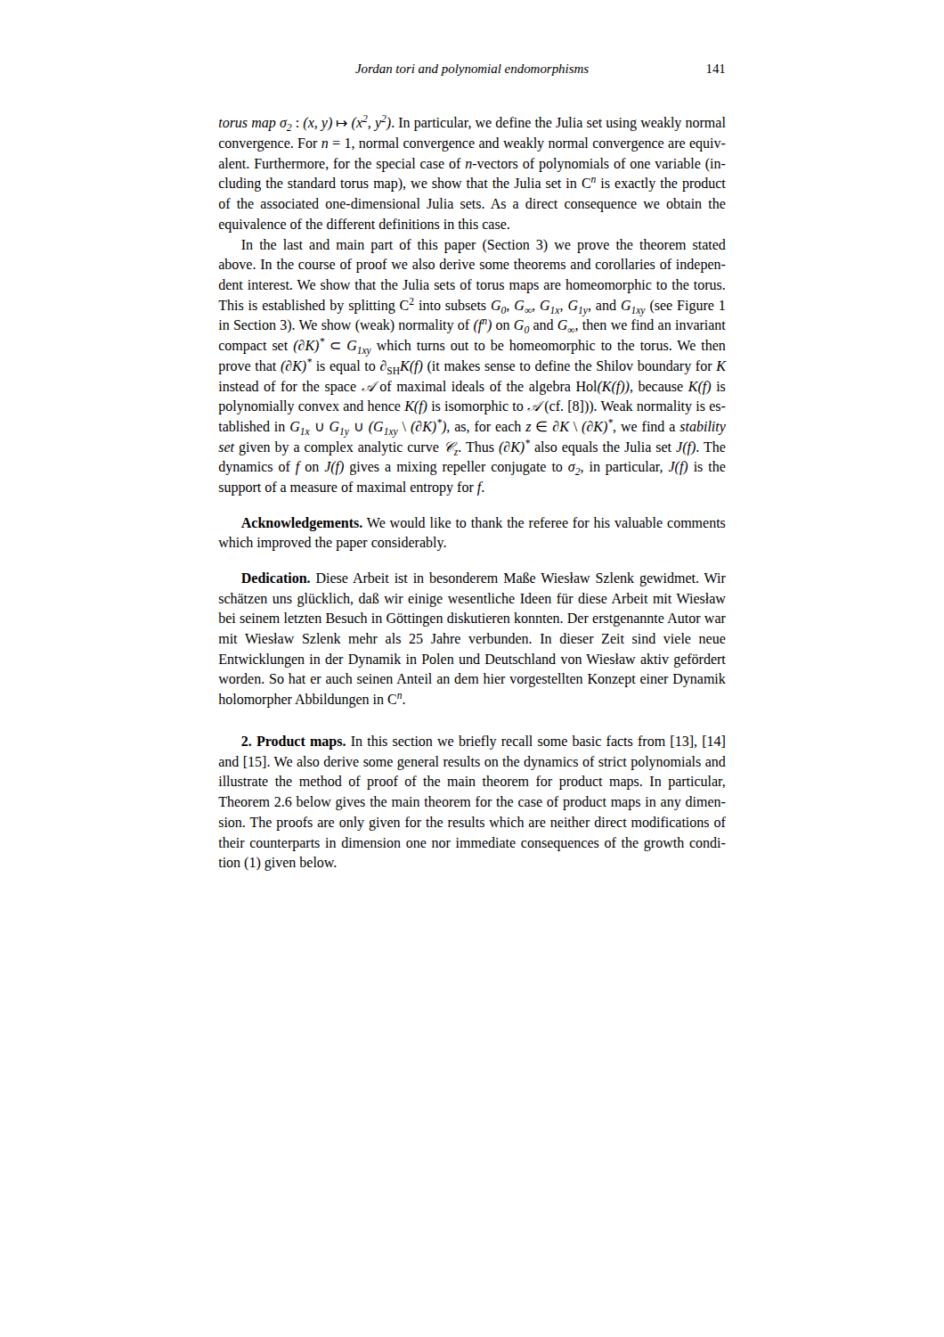Jordan tori and polynomial endomorphisms 141
torus map σ2 : (x, y) ↦ (x2, y2). In particular, we define the Julia set using weakly normal convergence. For n = 1, normal convergence and weakly normal convergence are equivalent. Furthermore, for the special case of n-vectors of polynomials of one variable (including the standard torus map), we show that the Julia set in Cn is exactly the product of the associated one-dimensional Julia sets. As a direct consequence we obtain the equivalence of the different definitions in this case.
In the last and main part of this paper (Section 3) we prove the theorem stated above. In the course of proof we also derive some theorems and corollaries of independent interest. We show that the Julia sets of torus maps are homeomorphic to the torus. This is established by splitting C2 into subsets G0, G∞, G1x, G1y, and G1xy (see Figure 1 in Section 3). We show (weak) normality of (fn) on G0 and G∞, then we find an invariant compact set (∂K)* ⊂ G1xy which turns out to be homeomorphic to the torus. We then prove that (∂K)* is equal to ∂SHK(f) (it makes sense to define the Shilov boundary for K instead of for the space 𝒜 of maximal ideals of the algebra Hol(K(f)), because K(f) is polynomially convex and hence K(f) is isomorphic to 𝒜 (cf. [8])). Weak normality is established in G1x ∪ G1y ∪ (G1xy \ (∂K)*), as, for each z ∈ ∂K \ (∂K)*, we find a stability set given by a complex analytic curve 𝒞z. Thus (∂K)* also equals the Julia set J(f). The dynamics of f on J(f) gives a mixing repeller conjugate to σ2, in particular, J(f) is the support of a measure of maximal entropy for f.
Acknowledgements. We would like to thank the referee for his valuable comments which improved the paper considerably.
Dedication. Diese Arbeit ist in besonderem Maße Wiesław Szlenk gewidmet. Wir schätzen uns glücklich, daß wir einige wesentliche Ideen für diese Arbeit mit Wiesław bei seinem letzten Besuch in Göttingen diskutieren konnten. Der erstgenannte Autor war mit Wiesław Szlenk mehr als 25 Jahre verbunden. In dieser Zeit sind viele neue Entwicklungen in der Dynamik in Polen und Deutschland von Wiesław aktiv gefördert worden. So hat er auch seinen Anteil an dem hier vorgestellten Konzept einer Dynamik holomorpher Abbildungen in Cn.
2. Product maps. In this section we briefly recall some basic facts from [13], [14] and [15]. We also derive some general results on the dynamics of strict polynomials and illustrate the method of proof of the main theorem for product maps. In particular, Theorem 2.6 below gives the main theorem for the case of product maps in any dimension. The proofs are only given for the results which are neither direct modifications of their counterparts in dimension one nor immediate consequences of the growth condition (1) given below.